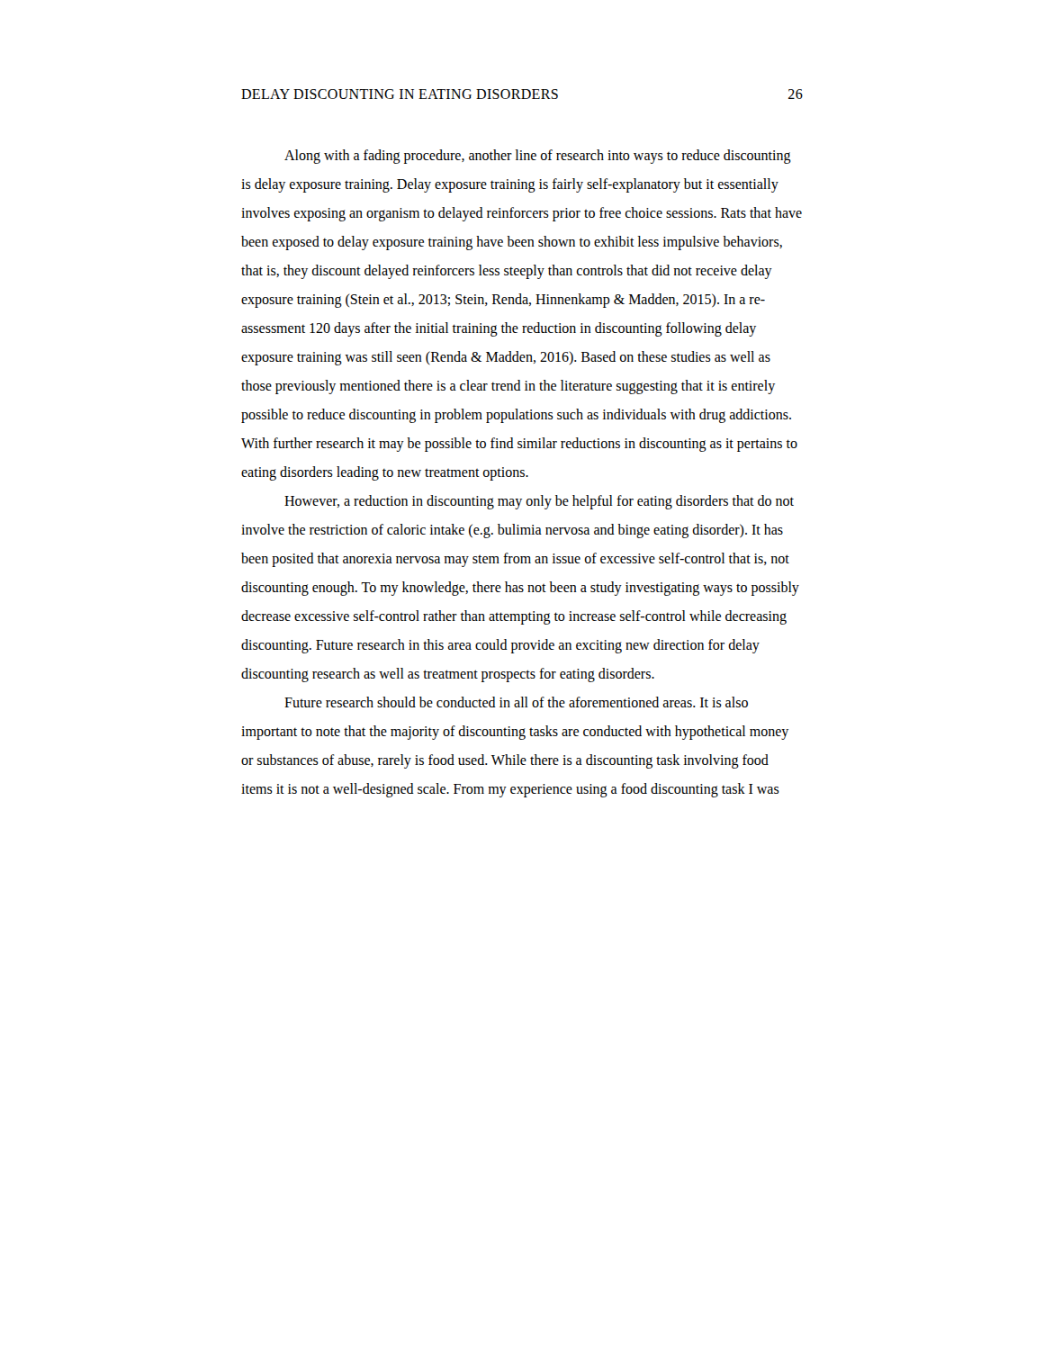Delay Discounting in Eating Disorders 26
Along with a fading procedure, another line of research into ways to reduce discounting is delay exposure training. Delay exposure training is fairly self-explanatory but it essentially involves exposing an organism to delayed reinforcers prior to free choice sessions. Rats that have been exposed to delay exposure training have been shown to exhibit less impulsive behaviors, that is, they discount delayed reinforcers less steeply than controls that did not receive delay exposure training (Stein et al., 2013; Stein, Renda, Hinnenkamp & Madden, 2015). In a re-assessment 120 days after the initial training the reduction in discounting following delay exposure training was still seen (Renda & Madden, 2016). Based on these studies as well as those previously mentioned there is a clear trend in the literature suggesting that it is entirely possible to reduce discounting in problem populations such as individuals with drug addictions. With further research it may be possible to find similar reductions in discounting as it pertains to eating disorders leading to new treatment options.
However, a reduction in discounting may only be helpful for eating disorders that do not involve the restriction of caloric intake (e.g. bulimia nervosa and binge eating disorder). It has been posited that anorexia nervosa may stem from an issue of excessive self-control that is, not discounting enough. To my knowledge, there has not been a study investigating ways to possibly decrease excessive self-control rather than attempting to increase self-control while decreasing discounting. Future research in this area could provide an exciting new direction for delay discounting research as well as treatment prospects for eating disorders.
Future research should be conducted in all of the aforementioned areas. It is also important to note that the majority of discounting tasks are conducted with hypothetical money or substances of abuse, rarely is food used. While there is a discounting task involving food items it is not a well-designed scale. From my experience using a food discounting task I was